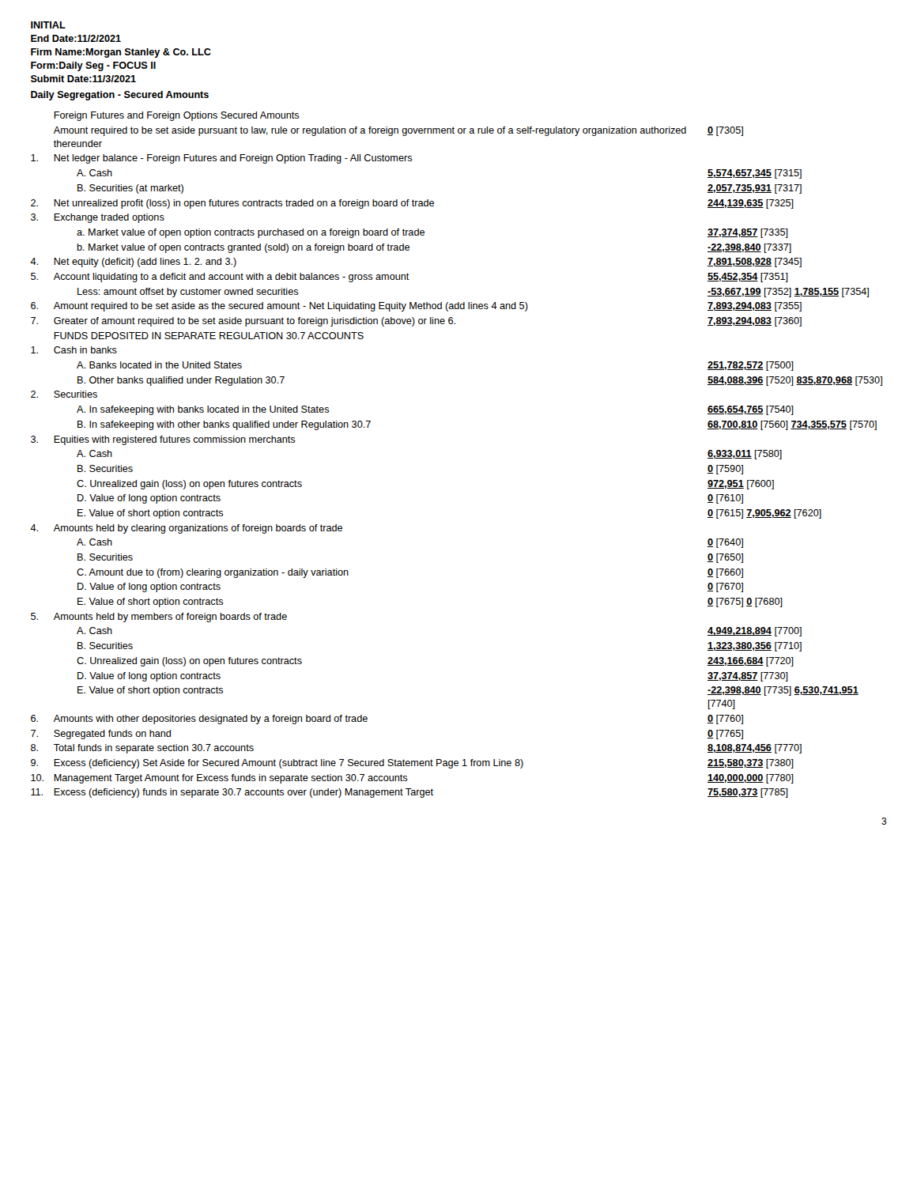INITIAL
End Date:11/2/2021
Firm Name:Morgan Stanley & Co. LLC
Form:Daily Seg - FOCUS II
Submit Date:11/3/2021
Daily Segregation - Secured Amounts
| | Foreign Futures and Foreign Options Secured Amounts | |
| | Amount required to be set aside pursuant to law, rule or regulation of a foreign government or a rule of a self-regulatory organization authorized thereunder | 0 [7305] |
| 1. | Net ledger balance - Foreign Futures and Foreign Option Trading - All Customers | |
| | A. Cash | 5,574,657,345 [7315] |
| | B. Securities (at market) | 2,057,735,931 [7317] |
| 2. | Net unrealized profit (loss) in open futures contracts traded on a foreign board of trade | 244,139,635 [7325] |
| 3. | Exchange traded options | |
| | a. Market value of open option contracts purchased on a foreign board of trade | 37,374,857 [7335] |
| | b. Market value of open contracts granted (sold) on a foreign board of trade | -22,398,840 [7337] |
| 4. | Net equity (deficit) (add lines 1. 2. and 3.) | 7,891,508,928 [7345] |
| 5. | Account liquidating to a deficit and account with a debit balances - gross amount | 55,452,354 [7351] |
| | Less: amount offset by customer owned securities | -53,667,199 [7352] 1,785,155 [7354] |
| 6. | Amount required to be set aside as the secured amount - Net Liquidating Equity Method (add lines 4 and 5) | 7,893,294,083 [7355] |
| 7. | Greater of amount required to be set aside pursuant to foreign jurisdiction (above) or line 6. | 7,893,294,083 [7360] |
| | FUNDS DEPOSITED IN SEPARATE REGULATION 30.7 ACCOUNTS | |
| 1. | Cash in banks | |
| | A. Banks located in the United States | 251,782,572 [7500] |
| | B. Other banks qualified under Regulation 30.7 | 584,088,396 [7520] 835,870,968 [7530] |
| 2. | Securities | |
| | A. In safekeeping with banks located in the United States | 665,654,765 [7540] |
| | B. In safekeeping with other banks qualified under Regulation 30.7 | 68,700,810 [7560] 734,355,575 [7570] |
| 3. | Equities with registered futures commission merchants | |
| | A. Cash | 6,933,011 [7580] |
| | B. Securities | 0 [7590] |
| | C. Unrealized gain (loss) on open futures contracts | 972,951 [7600] |
| | D. Value of long option contracts | 0 [7610] |
| | E. Value of short option contracts | 0 [7615] 7,905,962 [7620] |
| 4. | Amounts held by clearing organizations of foreign boards of trade | |
| | A. Cash | 0 [7640] |
| | B. Securities | 0 [7650] |
| | C. Amount due to (from) clearing organization - daily variation | 0 [7660] |
| | D. Value of long option contracts | 0 [7670] |
| | E. Value of short option contracts | 0 [7675] 0 [7680] |
| 5. | Amounts held by members of foreign boards of trade | |
| | A. Cash | 4,949,218,894 [7700] |
| | B. Securities | 1,323,380,356 [7710] |
| | C. Unrealized gain (loss) on open futures contracts | 243,166,684 [7720] |
| | D. Value of long option contracts | 37,374,857 [7730] |
| | E. Value of short option contracts | -22,398,840 [7735] 6,530,741,951 [7740] |
| 6. | Amounts with other depositories designated by a foreign board of trade | 0 [7760] |
| 7. | Segregated funds on hand | 0 [7765] |
| 8. | Total funds in separate section 30.7 accounts | 8,108,874,456 [7770] |
| 9. | Excess (deficiency) Set Aside for Secured Amount (subtract line 7 Secured Statement Page 1 from Line 8) | 215,580,373 [7380] |
| 10. | Management Target Amount for Excess funds in separate section 30.7 accounts | 140,000,000 [7780] |
| 11. | Excess (deficiency) funds in separate 30.7 accounts over (under) Management Target | 75,580,373 [7785] |
3